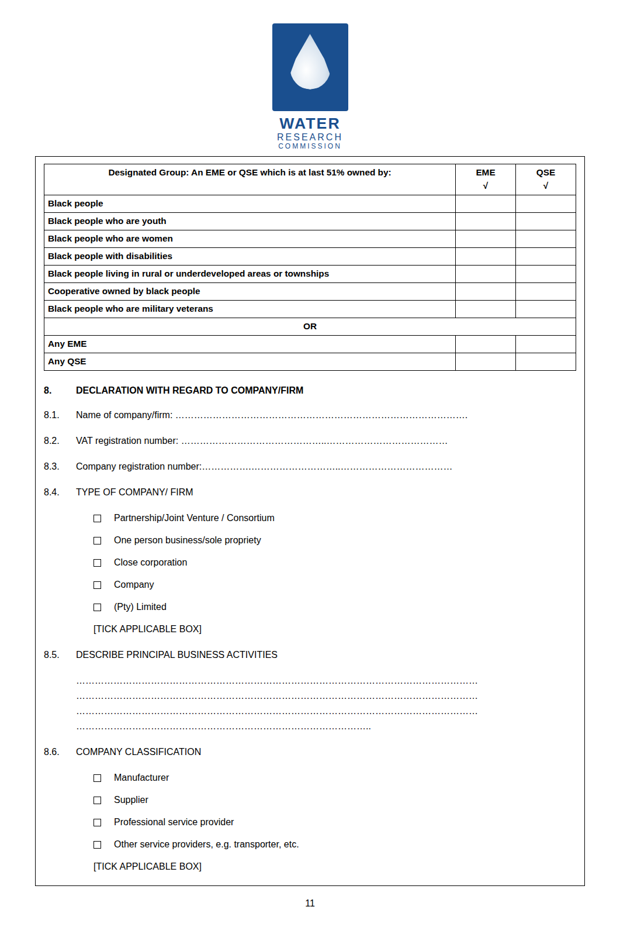WATER
RESEARCH
COMMISSION
| Designated Group: An EME or QSE which is at last 51% owned by: | EME √ | QSE √ |
| --- | --- | --- |
| Black people | | |
| Black people who are youth | | |
| Black people who are women | | |
| Black people with disabilities | | |
| Black people living in rural or underdeveloped areas or townships | | |
| Cooperative owned by black people | | |
| Black people who are military veterans | | |
| OR |
| Any EME | | |
| Any QSE | | |
8. DECLARATION WITH REGARD TO COMPANY/FIRM
8.1. Name of company/firm: ………………………………………………………………………………….
8.2. VAT registration number: ………………………………………..…………………………………
8.3. Company registration number:…………….………………………..………………………………
8.4. TYPE OF COMPANY/ FIRM
Partnership/Joint Venture / Consortium
One person business/sole propriety
Close corporation
Company
(Pty) Limited
[TICK APPLICABLE BOX]
8.5. DESCRIBE PRINCIPAL BUSINESS ACTIVITIES
…………………………………………………………………………………………………………………
…………………………………………………………………………………………………………………
…………………………………………………………………………………………………………………
…………………………………………………………………………………..
8.6. COMPANY CLASSIFICATION
Manufacturer
Supplier
Professional service provider
Other service providers, e.g. transporter, etc.
[TICK APPLICABLE BOX]
11